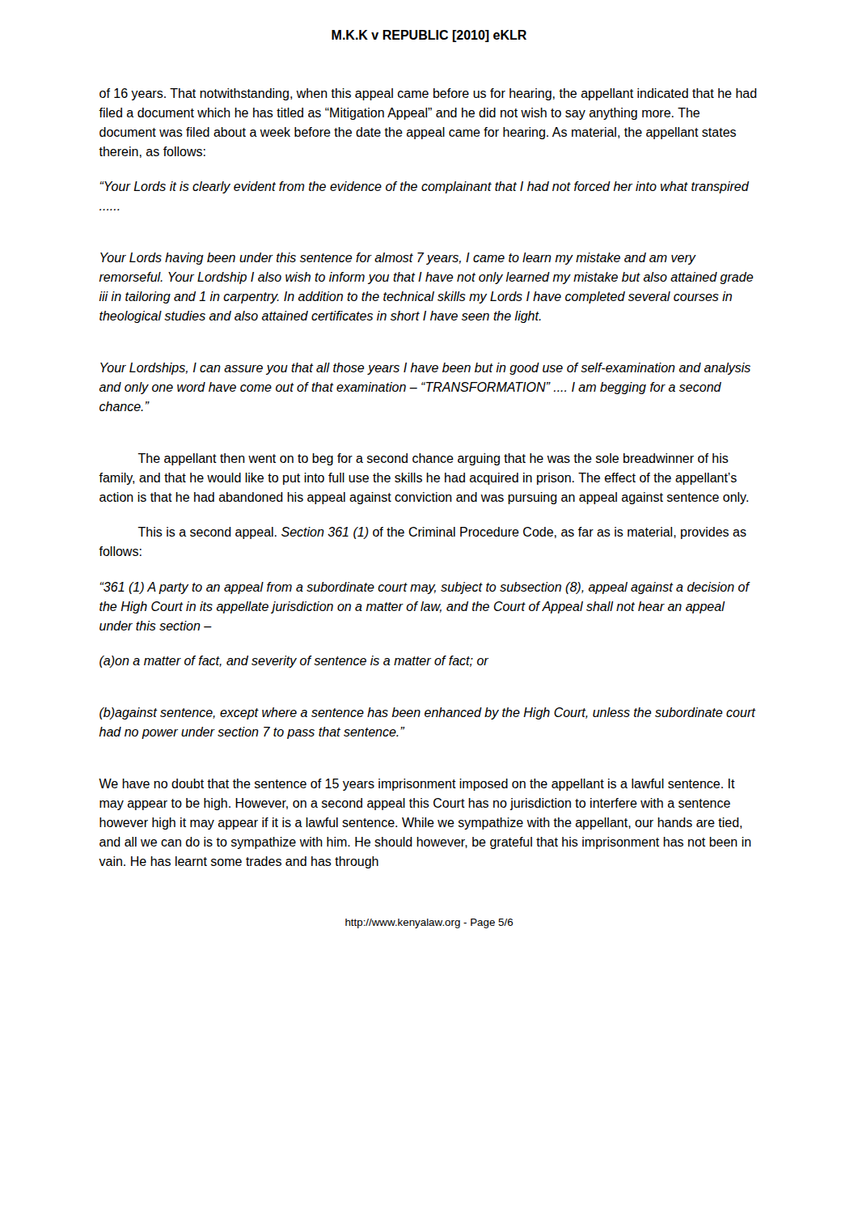M.K.K v REPUBLIC [2010] eKLR
of 16 years. That notwithstanding, when this appeal came before us for hearing, the appellant indicated that he had filed a document which he has titled as “Mitigation Appeal” and he did not wish to say anything more. The document was filed about a week before the date the appeal came for hearing. As material, the appellant states therein, as follows:
“Your Lords it is clearly evident from the evidence of the complainant that I had not forced her into what transpired ......
Your Lords having been under this sentence for almost 7 years, I came to learn my mistake and am very remorseful. Your Lordship I also wish to inform you that I have not only learned my mistake but also attained grade iii in tailoring and 1 in carpentry. In addition to the technical skills my Lords I have completed several courses in theological studies and also attained certificates in short I have seen the light.
Your Lordships, I can assure you that all those years I have been but in good use of self-examination and analysis and only one word have come out of that examination – “TRANSFORMATION” .... I am begging for a second chance.”
The appellant then went on to beg for a second chance arguing that he was the sole breadwinner of his family, and that he would like to put into full use the skills he had acquired in prison. The effect of the appellant’s action is that he had abandoned his appeal against conviction and was pursuing an appeal against sentence only.
This is a second appeal. Section 361 (1) of the Criminal Procedure Code, as far as is material, provides as follows:
“361 (1) A party to an appeal from a subordinate court may, subject to subsection (8), appeal against a decision of the High Court in its appellate jurisdiction on a matter of law, and the Court of Appeal shall not hear an appeal under this section –
(a)on a matter of fact, and severity of sentence is a matter of fact; or
(b)against sentence, except where a sentence has been enhanced by the High Court, unless the subordinate court had no power under section 7 to pass that sentence.”
We have no doubt that the sentence of 15 years imprisonment imposed on the appellant is a lawful sentence. It may appear to be high. However, on a second appeal this Court has no jurisdiction to interfere with a sentence however high it may appear if it is a lawful sentence. While we sympathize with the appellant, our hands are tied, and all we can do is to sympathize with him. He should however, be grateful that his imprisonment has not been in vain. He has learnt some trades and has through
http://www.kenyalaw.org - Page 5/6